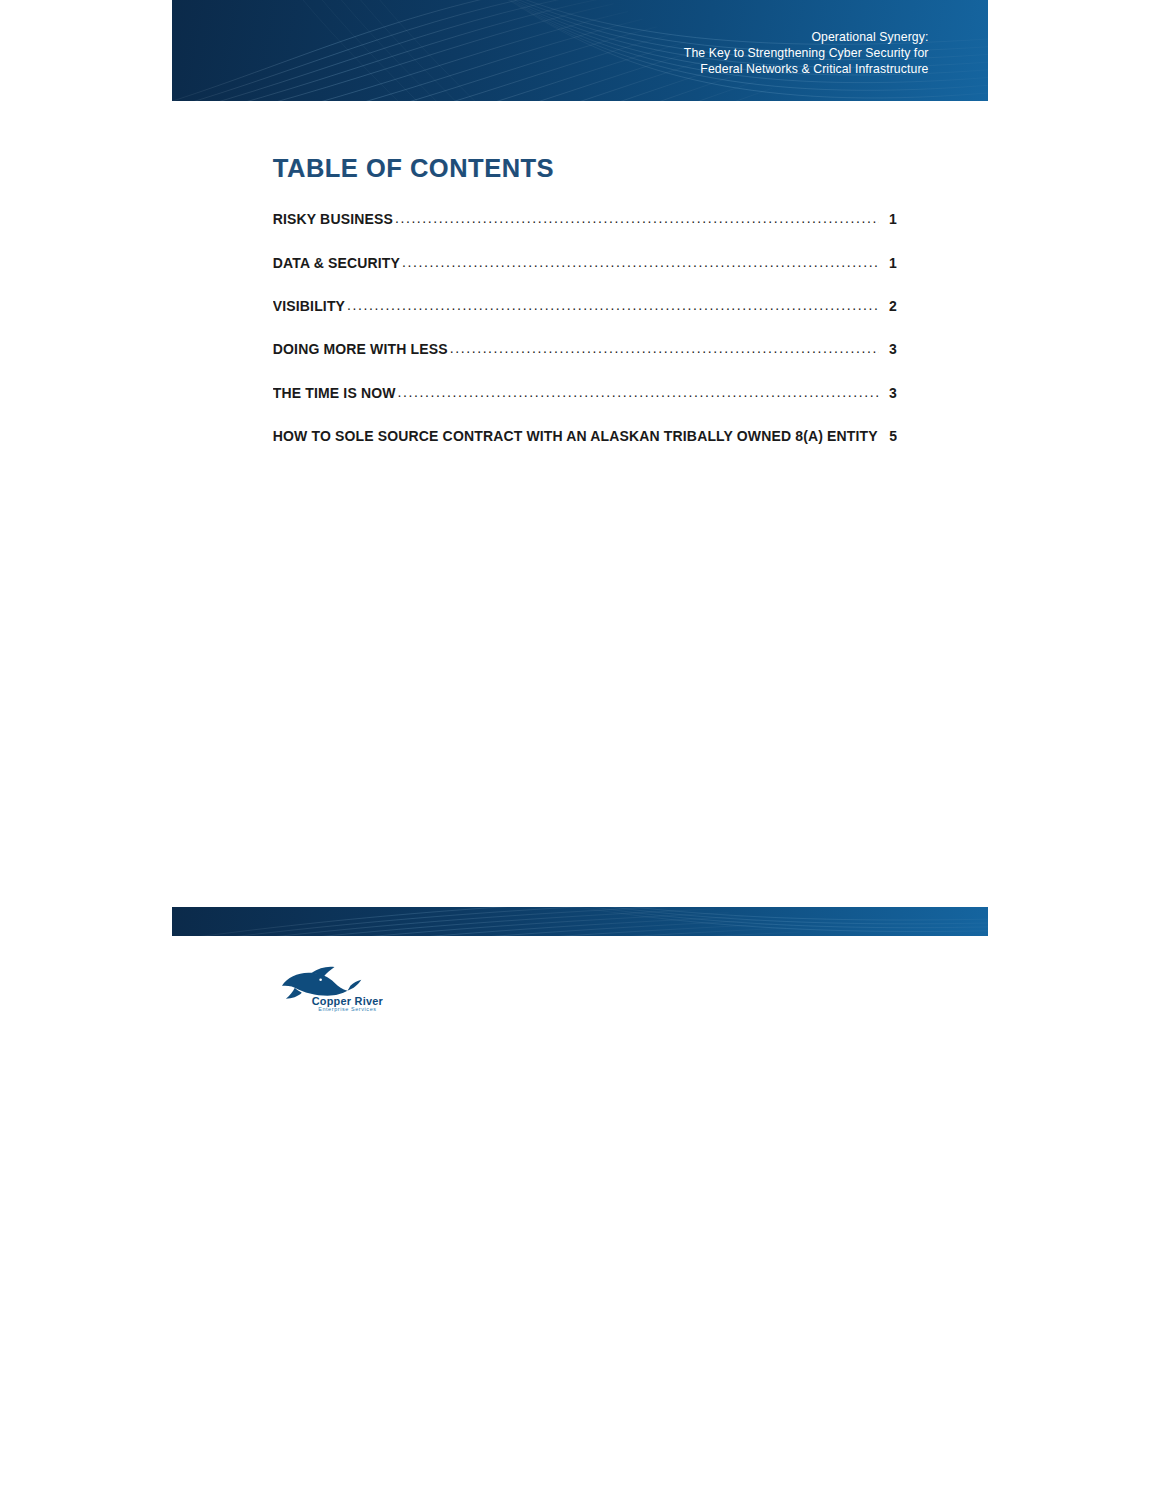Operational Synergy:
The Key to Strengthening Cyber Security for
Federal Networks & Critical Infrastructure
TABLE OF CONTENTS
RISKY BUSINESS ................................................................................................................. 1
DATA & SECURITY .............................................................................................................. 1
VISIBILITY ....................................................................................................................... 2
DOING MORE WITH LESS ..................................................................................................... 3
THE TIME IS NOW .............................................................................................................. 3
HOW TO SOLE SOURCE CONTRACT WITH AN ALASKAN TRIBALLY OWNED 8(A) ENTITY ........... 5
Copper River Enterprise Services